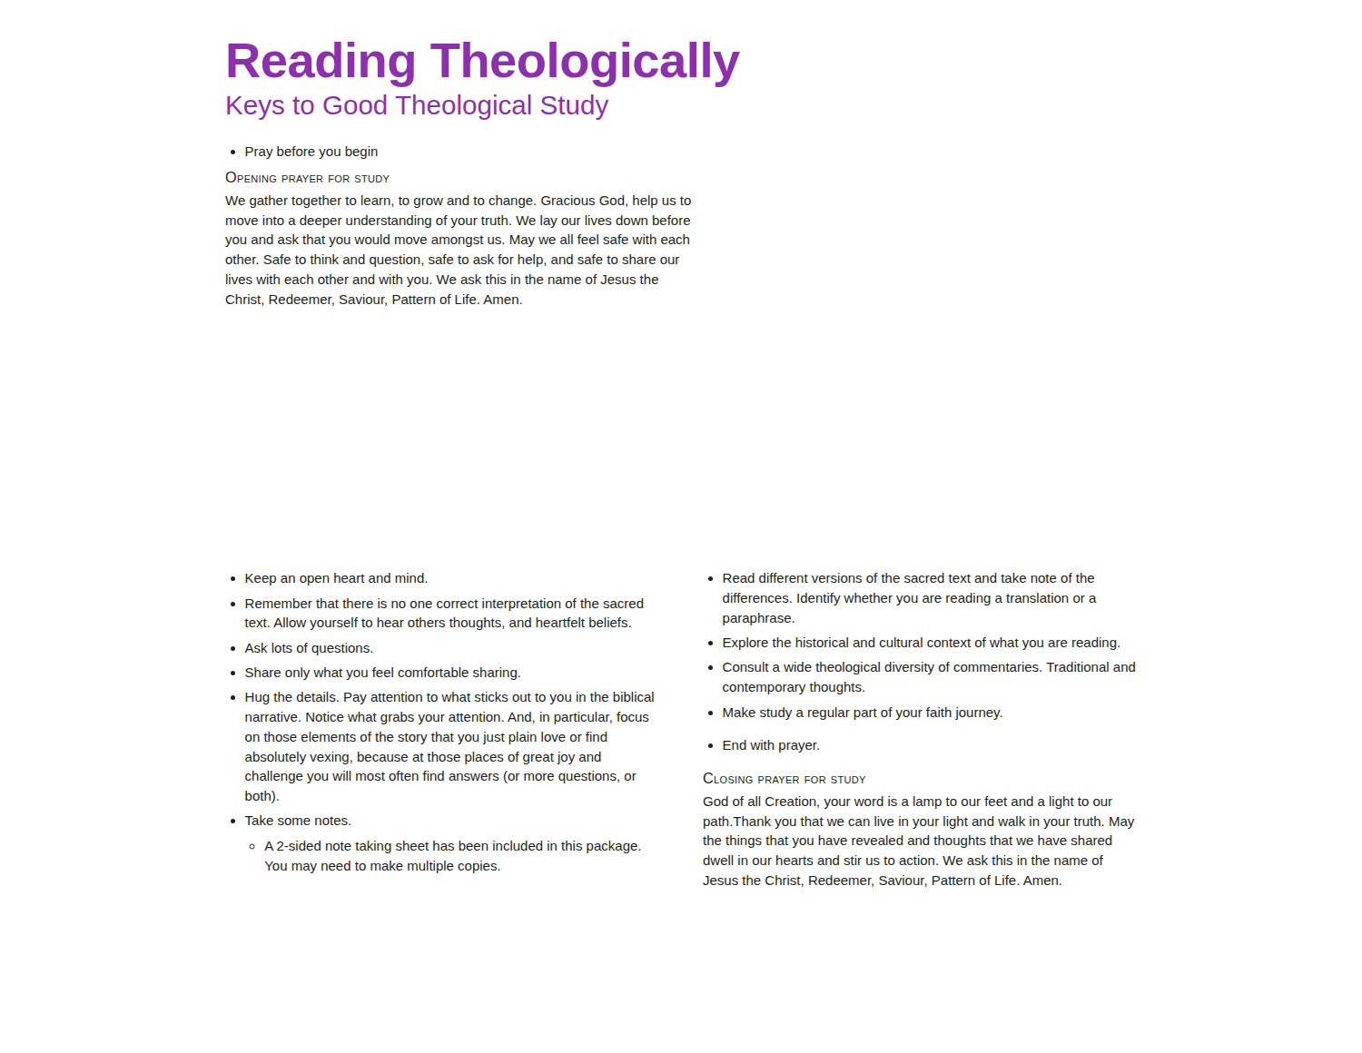Reading Theologically
Keys to Good Theological Study
Pray before you begin
Opening prayer for study
We gather together to learn, to grow and to change. Gracious God, help us to move into a deeper understanding of your truth. We lay our lives down before you and ask that you would move amongst us. May we all feel safe with each other. Safe to think and question, safe to ask for help, and safe to share our lives with each other and with you. We ask this in the name of Jesus the Christ, Redeemer, Saviour, Pattern of Life. Amen.
Keep an open heart and mind.
Remember that there is no one correct interpretation of the sacred text. Allow yourself to hear others thoughts, and heartfelt beliefs.
Ask lots of questions.
Share only what you feel comfortable sharing.
Hug the details. Pay attention to what sticks out to you in the biblical narrative. Notice what grabs your attention. And, in particular, focus on those elements of the story that you just plain love or find absolutely vexing, because at those places of great joy and challenge you will most often find answers (or more questions, or both).
Take some notes.
A 2-sided note taking sheet has been included in this package. You may need to make multiple copies.
Read different versions of the sacred text and take note of the differences. Identify whether you are reading a translation or a paraphrase.
Explore the historical and cultural context of what you are reading.
Consult a wide theological diversity of commentaries. Traditional and contemporary thoughts.
Make study a regular part of your faith journey.
End with prayer.
Closing Prayer for study
God of all Creation, your word is a lamp to our feet and a light to our path.Thank you that we can live in your light and walk in your truth. May the things that you have revealed and thoughts that we have shared dwell in our hearts and stir us to action. We ask this in the name of Jesus the Christ, Redeemer, Saviour, Pattern of Life. Amen.